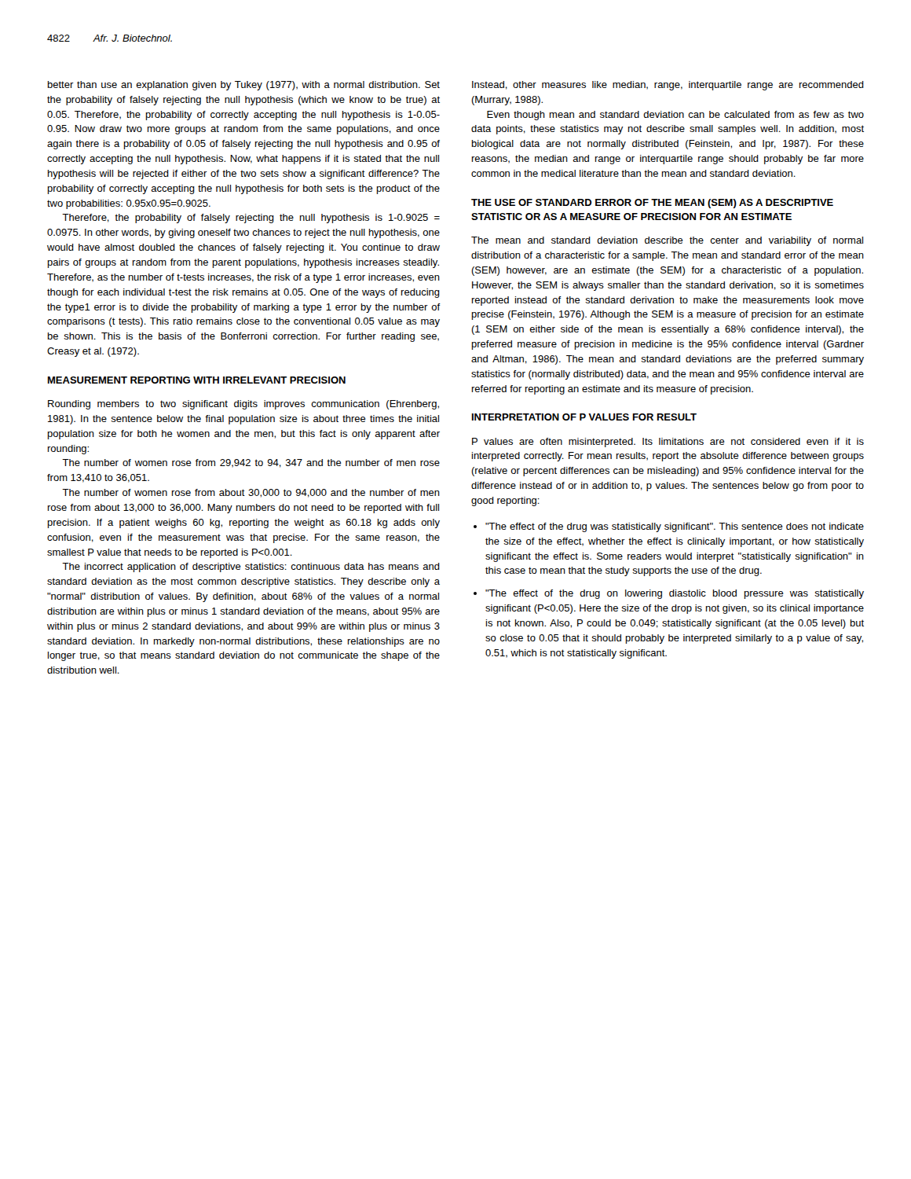4822 Afr. J. Biotechnol.
better than use an explanation given by Tukey (1977), with a normal distribution. Set the probability of falsely rejecting the null hypothesis (which we know to be true) at 0.05. Therefore, the probability of correctly accepting the null hypothesis is 1-0.05-0.95. Now draw two more groups at random from the same populations, and once again there is a probability of 0.05 of falsely rejecting the null hypothesis and 0.95 of correctly accepting the null hypothesis. Now, what happens if it is stated that the null hypothesis will be rejected if either of the two sets show a significant difference? The probability of correctly accepting the null hypothesis for both sets is the product of the two probabilities: 0.95x0.95=0.9025.
Therefore, the probability of falsely rejecting the null hypothesis is 1-0.9025 = 0.0975. In other words, by giving oneself two chances to reject the null hypothesis, one would have almost doubled the chances of falsely rejecting it. You continue to draw pairs of groups at random from the parent populations, hypothesis increases steadily. Therefore, as the number of t-tests increases, the risk of a type 1 error increases, even though for each individual t-test the risk remains at 0.05. One of the ways of reducing the type1 error is to divide the probability of marking a type 1 error by the number of comparisons (t tests). This ratio remains close to the conventional 0.05 value as may be shown. This is the basis of the Bonferroni correction. For further reading see, Creasy et al. (1972).
MEASUREMENT REPORTING WITH IRRELEVANT PRECISION
Rounding members to two significant digits improves communication (Ehrenberg, 1981). In the sentence below the final population size is about three times the initial population size for both he women and the men, but this fact is only apparent after rounding:
The number of women rose from 29,942 to 94, 347 and the number of men rose from 13,410 to 36,051.
The number of women rose from about 30,000 to 94,000 and the number of men rose from about 13,000 to 36,000. Many numbers do not need to be reported with full precision. If a patient weighs 60 kg, reporting the weight as 60.18 kg adds only confusion, even if the measurement was that precise. For the same reason, the smallest P value that needs to be reported is P<0.001.
The incorrect application of descriptive statistics: continuous data has means and standard deviation as the most common descriptive statistics. They describe only a "normal" distribution of values. By definition, about 68% of the values of a normal distribution are within plus or minus 1 standard deviation of the means, about 95% are within plus or minus 2 standard deviations, and about 99% are within plus or minus 3 standard deviation. In markedly non-normal distributions, these relationships are no longer true, so that means standard deviation do not communicate the shape of the distribution well.
Instead, other measures like median, range, interquartile range are recommended (Murrary, 1988).
Even though mean and standard deviation can be calculated from as few as two data points, these statistics may not describe small samples well. In addition, most biological data are not normally distributed (Feinstein, and Ipr, 1987). For these reasons, the median and range or interquartile range should probably be far more common in the medical literature than the mean and standard deviation.
THE USE OF STANDARD ERROR OF THE MEAN (SEM) AS A DESCRIPTIVE STATISTIC OR AS A MEASURE OF PRECISION FOR AN ESTIMATE
The mean and standard deviation describe the center and variability of normal distribution of a characteristic for a sample. The mean and standard error of the mean (SEM) however, are an estimate (the SEM) for a characteristic of a population. However, the SEM is always smaller than the standard derivation, so it is sometimes reported instead of the standard derivation to make the measurements look move precise (Feinstein, 1976). Although the SEM is a measure of precision for an estimate (1 SEM on either side of the mean is essentially a 68% confidence interval), the preferred measure of precision in medicine is the 95% confidence interval (Gardner and Altman, 1986). The mean and standard deviations are the preferred summary statistics for (normally distributed) data, and the mean and 95% confidence interval are referred for reporting an estimate and its measure of precision.
INTERPRETATION OF P VALUES FOR RESULT
P values are often misinterpreted. Its limitations are not considered even if it is interpreted correctly. For mean results, report the absolute difference between groups (relative or percent differences can be misleading) and 95% confidence interval for the difference instead of or in addition to, p values. The sentences below go from poor to good reporting:
"The effect of the drug was statistically significant". This sentence does not indicate the size of the effect, whether the effect is clinically important, or how statistically significant the effect is. Some readers would interpret "statistically signification" in this case to mean that the study supports the use of the drug.
"The effect of the drug on lowering diastolic blood pressure was statistically significant (P<0.05). Here the size of the drop is not given, so its clinical importance is not known. Also, P could be 0.049; statistically significant (at the 0.05 level) but so close to 0.05 that it should probably be interpreted similarly to a p value of say, 0.51, which is not statistically significant.